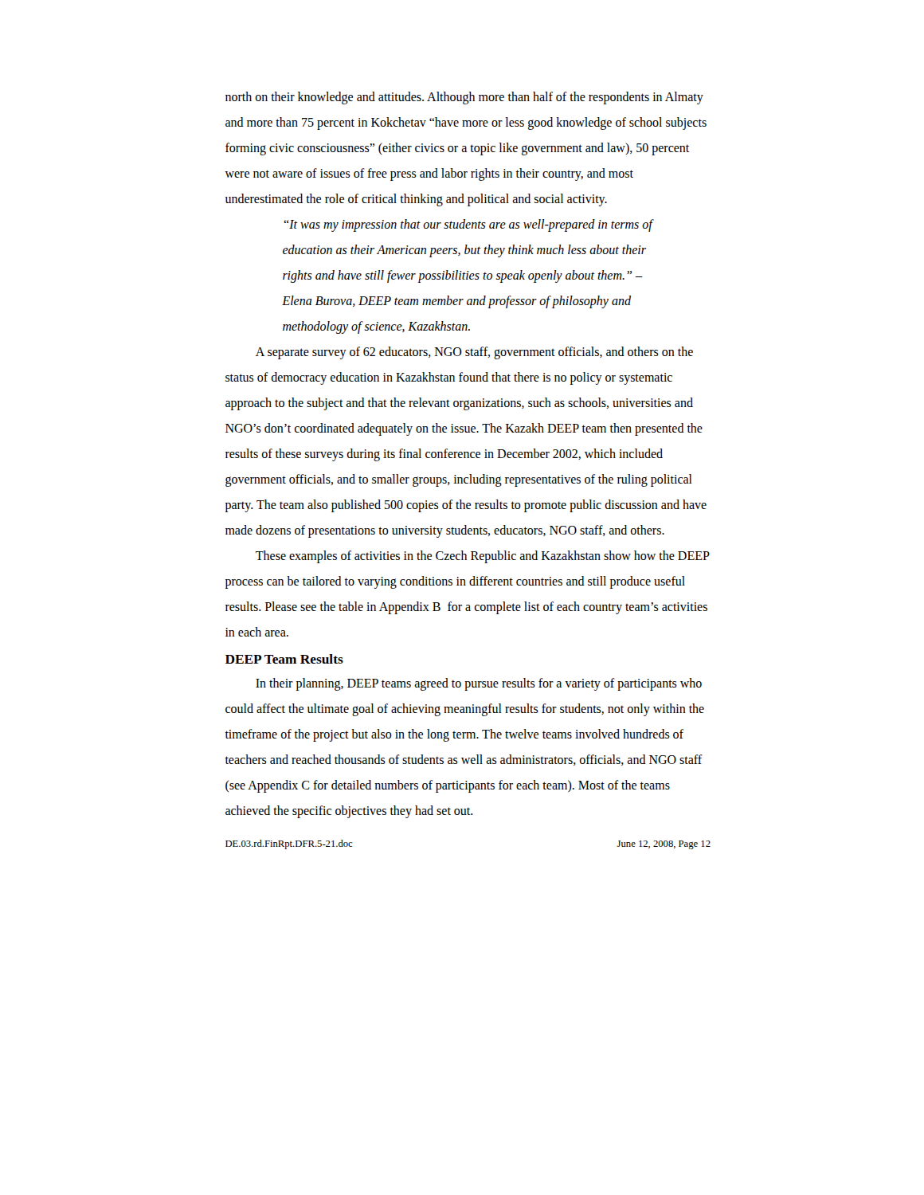north on their knowledge and attitudes. Although more than half of the respondents in Almaty and more than 75 percent in Kokchetav “have more or less good knowledge of school subjects forming civic consciousness” (either civics or a topic like government and law), 50 percent were not aware of issues of free press and labor rights in their country, and most underestimated the role of critical thinking and political and social activity.
“It was my impression that our students are as well-prepared in terms of education as their American peers, but they think much less about their rights and have still fewer possibilities to speak openly about them.” – Elena Burova, DEEP team member and professor of philosophy and methodology of science, Kazakhstan.
A separate survey of 62 educators, NGO staff, government officials, and others on the status of democracy education in Kazakhstan found that there is no policy or systematic approach to the subject and that the relevant organizations, such as schools, universities and NGO’s don’t coordinated adequately on the issue. The Kazakh DEEP team then presented the results of these surveys during its final conference in December 2002, which included government officials, and to smaller groups, including representatives of the ruling political party. The team also published 500 copies of the results to promote public discussion and have made dozens of presentations to university students, educators, NGO staff, and others.
These examples of activities in the Czech Republic and Kazakhstan show how the DEEP process can be tailored to varying conditions in different countries and still produce useful results. Please see the table in Appendix B for a complete list of each country team’s activities in each area.
DEEP Team Results
In their planning, DEEP teams agreed to pursue results for a variety of participants who could affect the ultimate goal of achieving meaningful results for students, not only within the timeframe of the project but also in the long term. The twelve teams involved hundreds of teachers and reached thousands of students as well as administrators, officials, and NGO staff (see Appendix C for detailed numbers of participants for each team). Most of the teams achieved the specific objectives they had set out.
DE.03.rd.FinRpt.DFR.5-21.doc June 12, 2008, Page 12